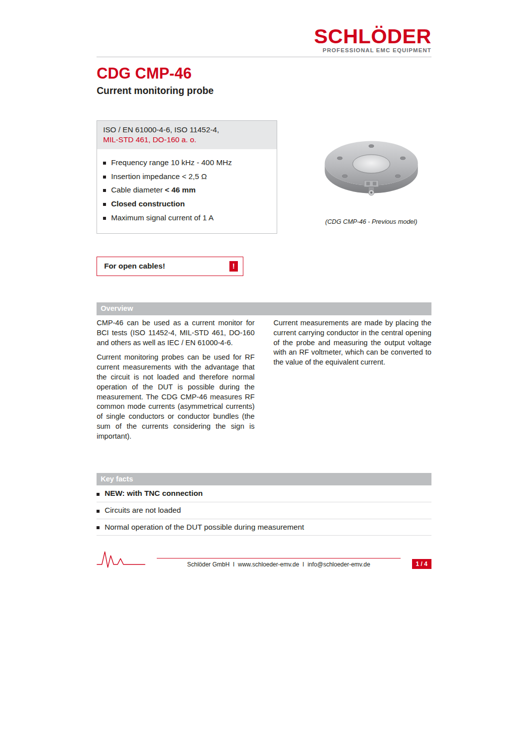SCHLÖDER
PROFESSIONAL EMC EQUIPMENT
CDG CMP-46
Current monitoring probe
ISO / EN 61000-4-6, ISO 11452-4,
MIL-STD 461, DO-160 a. o.
Frequency range 10 kHz - 400 MHz
Insertion impedance < 2,5 Ω
Cable diameter < 46 mm
Closed construction
Maximum signal current of 1 A
(CDG CMP-46 - Previous model)
For open cables! !
Overview
CMP-46 can be used as a current monitor for BCI tests (ISO 11452-4, MIL-STD 461, DO-160 and others as well as IEC / EN 61000-4-6.
Current monitoring probes can be used for RF current measurements with the advantage that the circuit is not loaded and therefore normal operation of the DUT is possible during the measurement. The CDG CMP-46 measures RF common mode currents (asymmetrical currents) of single conductors or conductor bundles (the sum of the currents considering the sign is important).
Current measurements are made by placing the current carrying conductor in the central opening of the probe and measuring the output voltage with an RF voltmeter, which can be converted to the value of the equivalent current.
Key facts
NEW: with TNC connection
Circuits are not loaded
Normal operation of the DUT possible during measurement
Schlöder GmbH I www.schloeder-emv.de I info@schloeder-emv.de
1 / 4